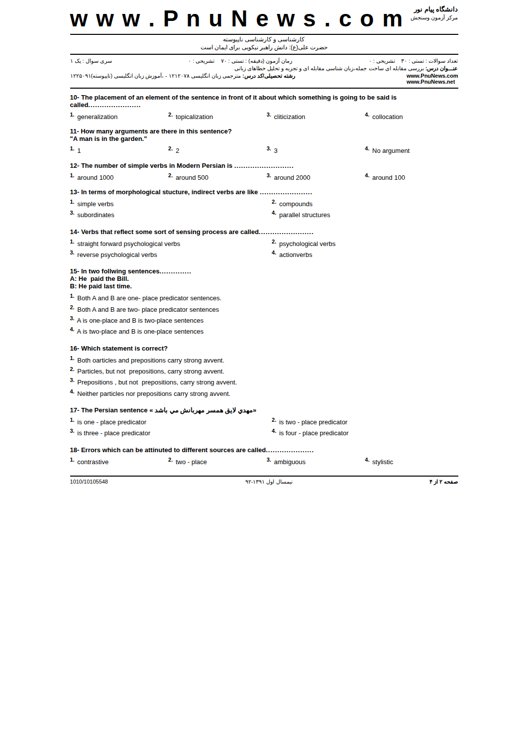w w w . P n u N e w s . c o m
دانشگاه پیام نور
مرکز آزمون وسنجش
کارشناسی و کارشناسی ناپیوسته
حضرت علی(ع): دانش راهبر نیکویی برای ایمان است
تعداد سوالات : تستی : ۳۰ تشریحی : ۰
زمان آزمون (دقیقه) : تستی : ۷۰ تشریحی : ۰
سری سوال : یک ۱
عنـــوان درس: بررسی مقابله ای ساخت جمله،زبان شناسی مقابله ای و تجزیه و تحلیل خطاهای زبانی
www.PnuNews.com
www.PnuNews.net
رشته تحصیلی/کد درس: مترجمی زبان انگلیسی ۱۲۱۲۰۷۸ - ،آموزش زبان انگلیسی (ناپیوسته)۱۲۲۵۰۹۱
10- The placement of an element of the sentence in front of it about which something is going to be said is called.......................
1. generalization
2. topicalization
3. cliticization
4. collocation
11- How many arguments are there in this sentence?
"A man is in the garden."
1. 1
2. 2
3. 3
4. No argument
12- The number of simple verbs in Modern Persian is ..........................
1. around 1000
2. around 500
3. around 2000
4. around 100
13- In terms of morphological stucture, indirect verbs are like .......................
1. simple verbs
2. compounds
3. subordinates
4. parallel structures
14- Verbs that reflect some sort of sensing process are called........................
1. straight forward psychological verbs
2. psychological verbs
3. reverse psychological verbs
4. actionverbs
15- In two follwing sentences..............
A: He paid the Bill.
B: He paid last time.
1. Both A and B are one- place predicator sentences.
2. Both A and B are two- place predicator sentences
3. A is one-place and B is two-place sentences
4. A is two-place and B is one-place sentences
16- Which statement is correct?
1. Both oarticles and prepositions carry strong avvent.
2. Particles, but not prepositions, carry strong avvent.
3. Prepositions , but not prepositions, carry strong avvent.
4. Neither particles nor prepositions carry strong avvent.
17- The Persian sentence « مهدي لايق همسر مهربانش مي باشد»
1. is one - place predicator
2. is two - place predicator
3. is three - place predicator
4. is four - place predicator
18- Errors which can be attinuted to different sources are called.....................
1. contrastive
2. two - place
3. ambiguous
4. stylistic
صفحه ۲ از ۴
نیمسال اول ۱۳۹۱-۹۲
1010/10105548